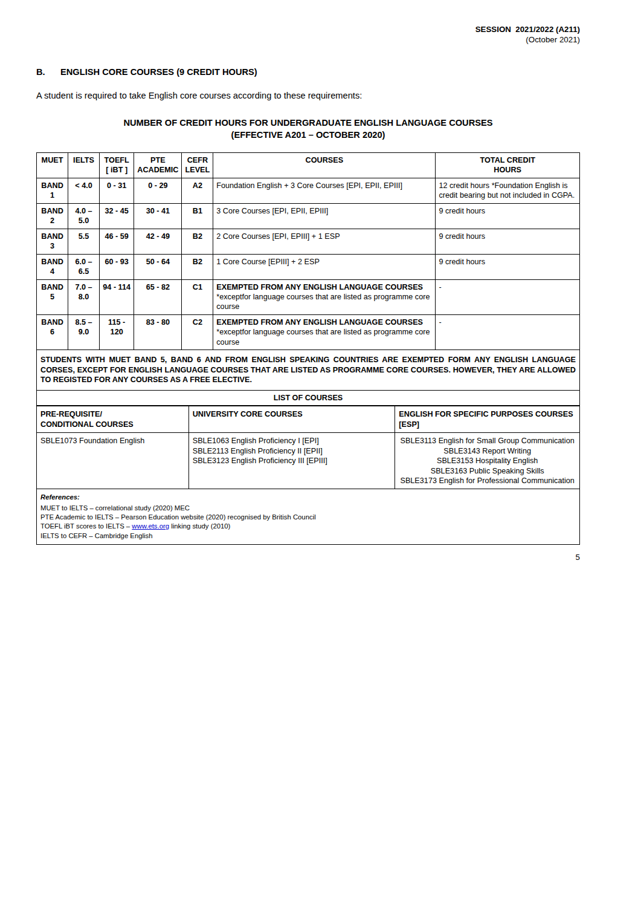SESSION 2021/2022 (A211)
(October 2021)
B. ENGLISH CORE COURSES (9 CREDIT HOURS)
A student is required to take English core courses according to these requirements:
NUMBER OF CREDIT HOURS FOR UNDERGRADUATE ENGLISH LANGUAGE COURSES
(EFFECTIVE A201 – OCTOBER 2020)
| MUET | IELTS | TOEFL [ iBT ] | PTE ACADEMIC | CEFR LEVEL | COURSES | TOTAL CREDIT HOURS |
| --- | --- | --- | --- | --- | --- | --- |
| BAND 1 | < 4.0 | 0 - 31 | 0 - 29 | A2 | Foundation English + 3 Core Courses [EPI, EPII, EPIII] | 12 credit hours *Foundation English is credit bearing but not included in CGPA. |
| BAND 2 | 4.0 – 5.0 | 32 - 45 | 30 - 41 | B1 | 3 Core Courses [EPI, EPII, EPIII] | 9 credit hours |
| BAND 3 | 5.5 | 46 - 59 | 42 - 49 | B2 | 2 Core Courses [EPI, EPIII] + 1 ESP | 9 credit hours |
| BAND 4 | 6.0 – 6.5 | 60 - 93 | 50 - 64 | B2 | 1 Core Course [EPIII] + 2 ESP | 9 credit hours |
| BAND 5 | 7.0 – 8.0 | 94 - 114 | 65 - 82 | C1 | EXEMPTED FROM ANY ENGLISH LANGUAGE COURSES *exceptfor language courses that are listed as programme core course | - |
| BAND 6 | 8.5 – 9.0 | 115 - 120 | 83 - 80 | C2 | EXEMPTED FROM ANY ENGLISH LANGUAGE COURSES *exceptfor language courses that are listed as programme core course | - |
STUDENTS WITH MUET BAND 5, BAND 6 AND FROM ENGLISH SPEAKING COUNTRIES ARE EXEMPTED FORM ANY ENGLISH LANGUAGE CORSES, EXCEPT FOR ENGLISH LANGUAGE COURSES THAT ARE LISTED AS PROGRAMME CORE COURSES. HOWEVER, THEY ARE ALLOWED TO REGISTED FOR ANY COURSES AS A FREE ELECTIVE.
LIST OF COURSES
| PRE-REQUISITE/ CONDITIONAL COURSES | UNIVERSITY CORE COURSES | ENGLISH FOR SPECIFIC PURPOSES COURSES [ESP] |
| --- | --- | --- |
| SBLE1073 Foundation English | SBLE1063 English Proficiency I [EPI] SBLE2113 English Proficiency II [EPII] SBLE3123 English Proficiency III [EPIII] | SBLE3113 English for Small Group Communication SBLE3143 Report Writing SBLE3153 Hospitality English SBLE3163 Public Speaking Skills SBLE3173 English for Professional Communication |
References:
MUET to IELTS – correlational study (2020) MEC
PTE Academic to IELTS – Pearson Education website (2020) recognised by British Council
TOEFL iBT scores to IELTS – www.ets.org linking study (2010)
IELTS to CEFR – Cambridge English
5